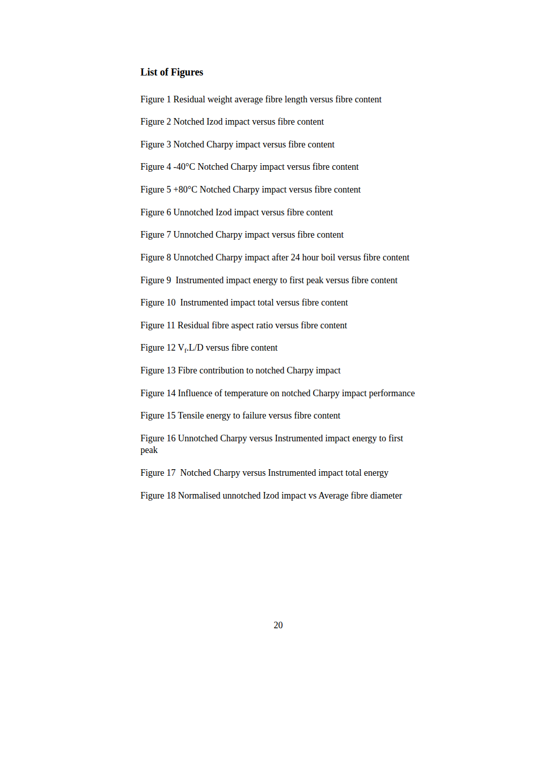List of Figures
Figure 1 Residual weight average fibre length versus fibre content
Figure 2 Notched Izod impact versus fibre content
Figure 3 Notched Charpy impact versus fibre content
Figure 4 -40°C Notched Charpy impact versus fibre content
Figure 5 +80°C Notched Charpy impact versus fibre content
Figure 6 Unnotched Izod impact versus fibre content
Figure 7 Unnotched Charpy impact versus fibre content
Figure 8 Unnotched Charpy impact after 24 hour boil versus fibre content
Figure 9 Instrumented impact energy to first peak versus fibre content
Figure 10 Instrumented impact total versus fibre content
Figure 11 Residual fibre aspect ratio versus fibre content
Figure 12 Vf.L/D versus fibre content
Figure 13 Fibre contribution to notched Charpy impact
Figure 14 Influence of temperature on notched Charpy impact performance
Figure 15 Tensile energy to failure versus fibre content
Figure 16 Unnotched Charpy versus Instrumented impact energy to first peak
Figure 17 Notched Charpy versus Instrumented impact total energy
Figure 18 Normalised unnotched Izod impact vs Average fibre diameter
20